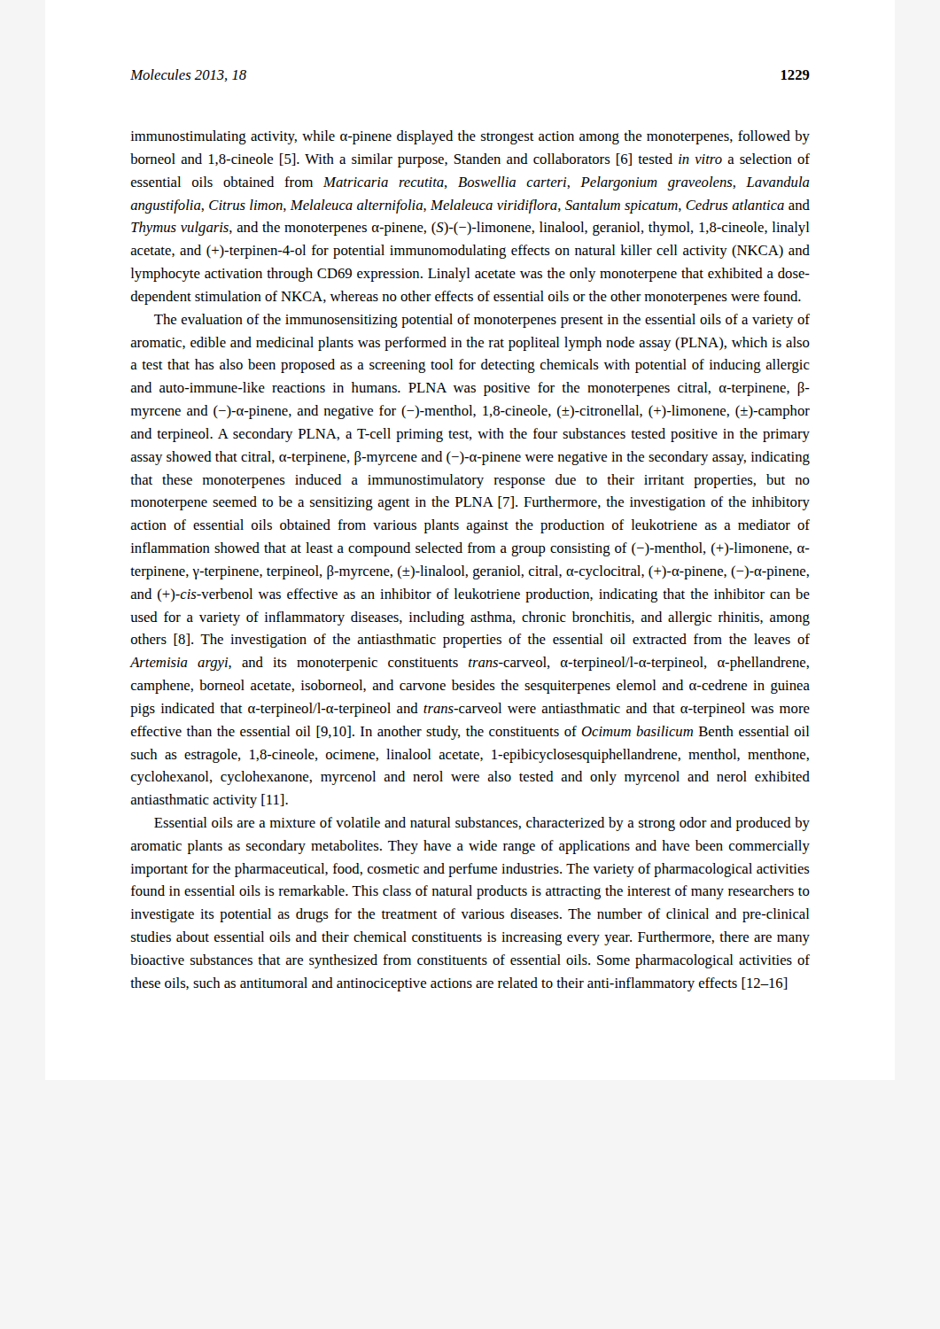Molecules 2013, 18 1229
immunostimulating activity, while α-pinene displayed the strongest action among the monoterpenes, followed by borneol and 1,8-cineole [5]. With a similar purpose, Standen and collaborators [6] tested in vitro a selection of essential oils obtained from Matricaria recutita, Boswellia carteri, Pelargonium graveolens, Lavandula angustifolia, Citrus limon, Melaleuca alternifolia, Melaleuca viridiflora, Santalum spicatum, Cedrus atlantica and Thymus vulgaris, and the monoterpenes α-pinene, (S)-(−)-limonene, linalool, geraniol, thymol, 1,8-cineole, linalyl acetate, and (+)-terpinen-4-ol for potential immunomodulating effects on natural killer cell activity (NKCA) and lymphocyte activation through CD69 expression. Linalyl acetate was the only monoterpene that exhibited a dose-dependent stimulation of NKCA, whereas no other effects of essential oils or the other monoterpenes were found.
The evaluation of the immunosensitizing potential of monoterpenes present in the essential oils of a variety of aromatic, edible and medicinal plants was performed in the rat popliteal lymph node assay (PLNA), which is also a test that has also been proposed as a screening tool for detecting chemicals with potential of inducing allergic and auto-immune-like reactions in humans. PLNA was positive for the monoterpenes citral, α-terpinene, β-myrcene and (−)-α-pinene, and negative for (−)-menthol, 1,8-cineole, (±)-citronellal, (+)-limonene, (±)-camphor and terpineol. A secondary PLNA, a T-cell priming test, with the four substances tested positive in the primary assay showed that citral, α-terpinene, β-myrcene and (−)-α-pinene were negative in the secondary assay, indicating that these monoterpenes induced a immunostimulatory response due to their irritant properties, but no monoterpene seemed to be a sensitizing agent in the PLNA [7]. Furthermore, the investigation of the inhibitory action of essential oils obtained from various plants against the production of leukotriene as a mediator of inflammation showed that at least a compound selected from a group consisting of (−)-menthol, (+)-limonene, α-terpinene, γ-terpinene, terpineol, β-myrcene, (±)-linalool, geraniol, citral, α-cyclocitral, (+)-α-pinene, (−)-α-pinene, and (+)-cis-verbenol was effective as an inhibitor of leukotriene production, indicating that the inhibitor can be used for a variety of inflammatory diseases, including asthma, chronic bronchitis, and allergic rhinitis, among others [8]. The investigation of the antiasthmatic properties of the essential oil extracted from the leaves of Artemisia argyi, and its monoterpenic constituents trans-carveol, α-terpineol/l-α-terpineol, α-phellandrene, camphene, borneol acetate, isoborneol, and carvone besides the sesquiterpenes elemol and α-cedrene in guinea pigs indicated that α-terpineol/l-α-terpineol and trans-carveol were antiasthmatic and that α-terpineol was more effective than the essential oil [9,10]. In another study, the constituents of Ocimum basilicum Benth essential oil such as estragole, 1,8-cineole, ocimene, linalool acetate, 1-epibicyclosesquiphellandrene, menthol, menthone, cyclohexanol, cyclohexanone, myrcenol and nerol were also tested and only myrcenol and nerol exhibited antiasthmatic activity [11].
Essential oils are a mixture of volatile and natural substances, characterized by a strong odor and produced by aromatic plants as secondary metabolites. They have a wide range of applications and have been commercially important for the pharmaceutical, food, cosmetic and perfume industries. The variety of pharmacological activities found in essential oils is remarkable. This class of natural products is attracting the interest of many researchers to investigate its potential as drugs for the treatment of various diseases. The number of clinical and pre-clinical studies about essential oils and their chemical constituents is increasing every year. Furthermore, there are many bioactive substances that are synthesized from constituents of essential oils. Some pharmacological activities of these oils, such as antitumoral and antinociceptive actions are related to their anti-inflammatory effects [12–16]